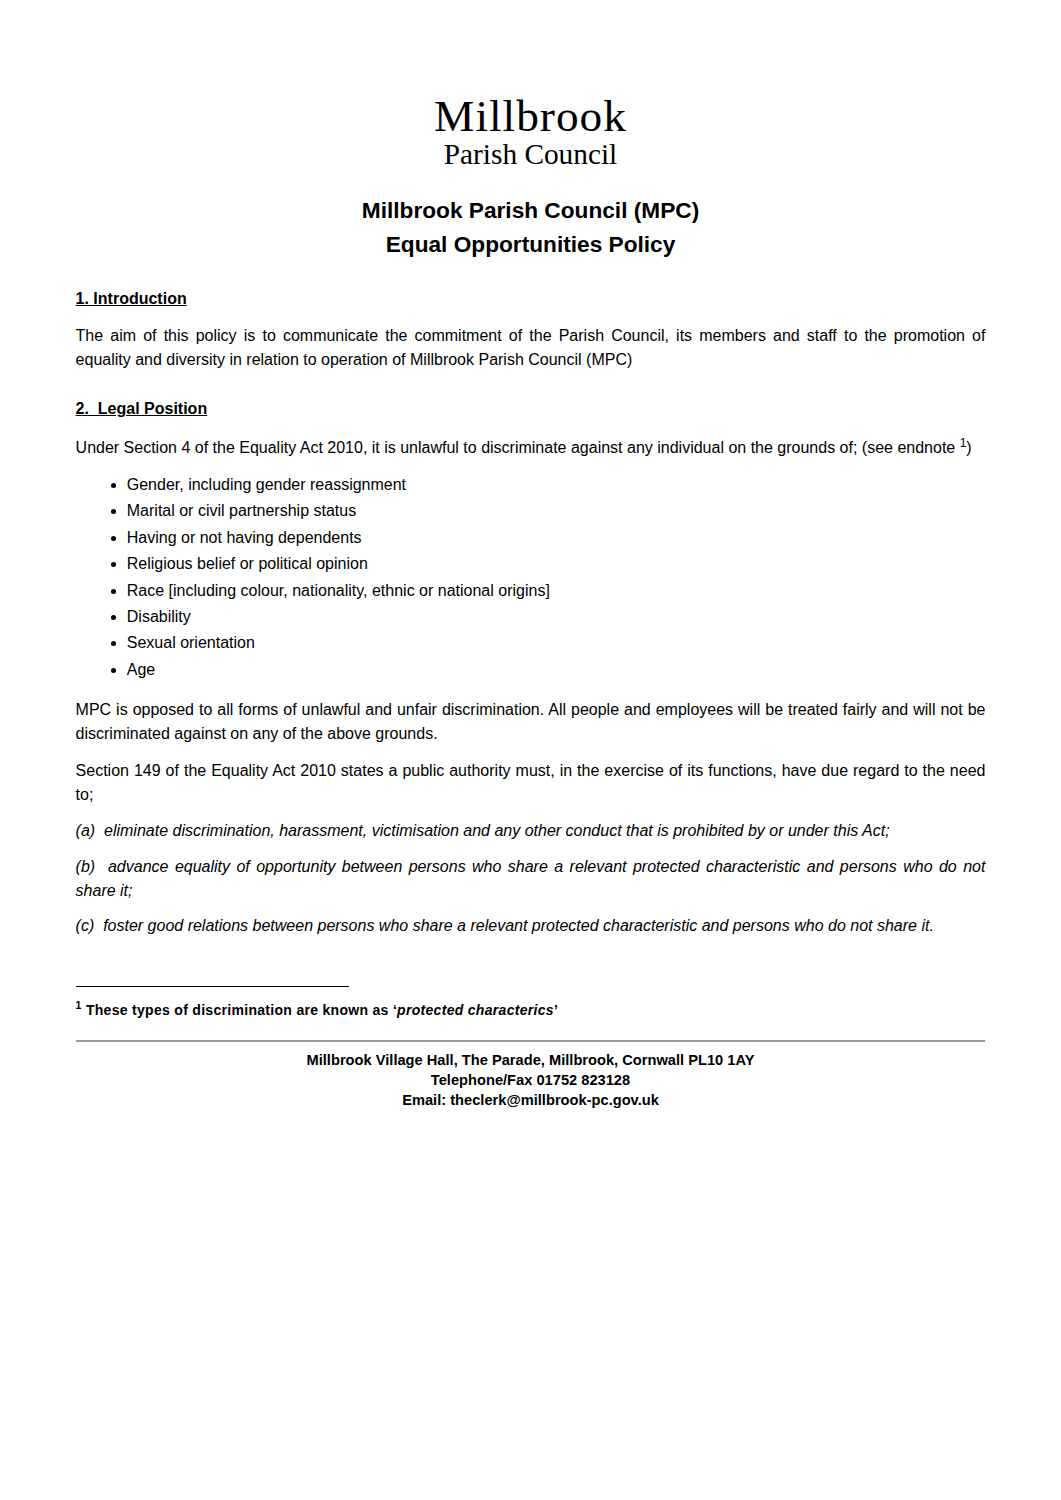Millbrook
Parish Council
Millbrook Parish Council (MPC)Equal Opportunities Policy
1. Introduction
The aim of this policy is to communicate the commitment of the Parish Council, its members and staff to the promotion of equality and diversity in relation to operation of Millbrook Parish Council (MPC)
2. Legal Position
Under Section 4 of the Equality Act 2010, it is unlawful to discriminate against any individual on the grounds of; (see endnote 1)
Gender, including gender reassignment
Marital or civil partnership status
Having or not having dependents
Religious belief or political opinion
Race [including colour, nationality, ethnic or national origins]
Disability
Sexual orientation
Age
MPC is opposed to all forms of unlawful and unfair discrimination. All people and employees will be treated fairly and will not be discriminated against on any of the above grounds.
Section 149 of the Equality Act 2010 states a public authority must, in the exercise of its functions, have due regard to the need to;
(a) eliminate discrimination, harassment, victimisation and any other conduct that is prohibited by or under this Act;
(b) advance equality of opportunity between persons who share a relevant protected characteristic and persons who do not share it;
(c) foster good relations between persons who share a relevant protected characteristic and persons who do not share it.
1 These types of discrimination are known as ‘protected characterics’
Millbrook Village Hall, The Parade, Millbrook, Cornwall PL10 1AY
Telephone/Fax 01752 823128
Email: theclerk@millbrook-pc.gov.uk